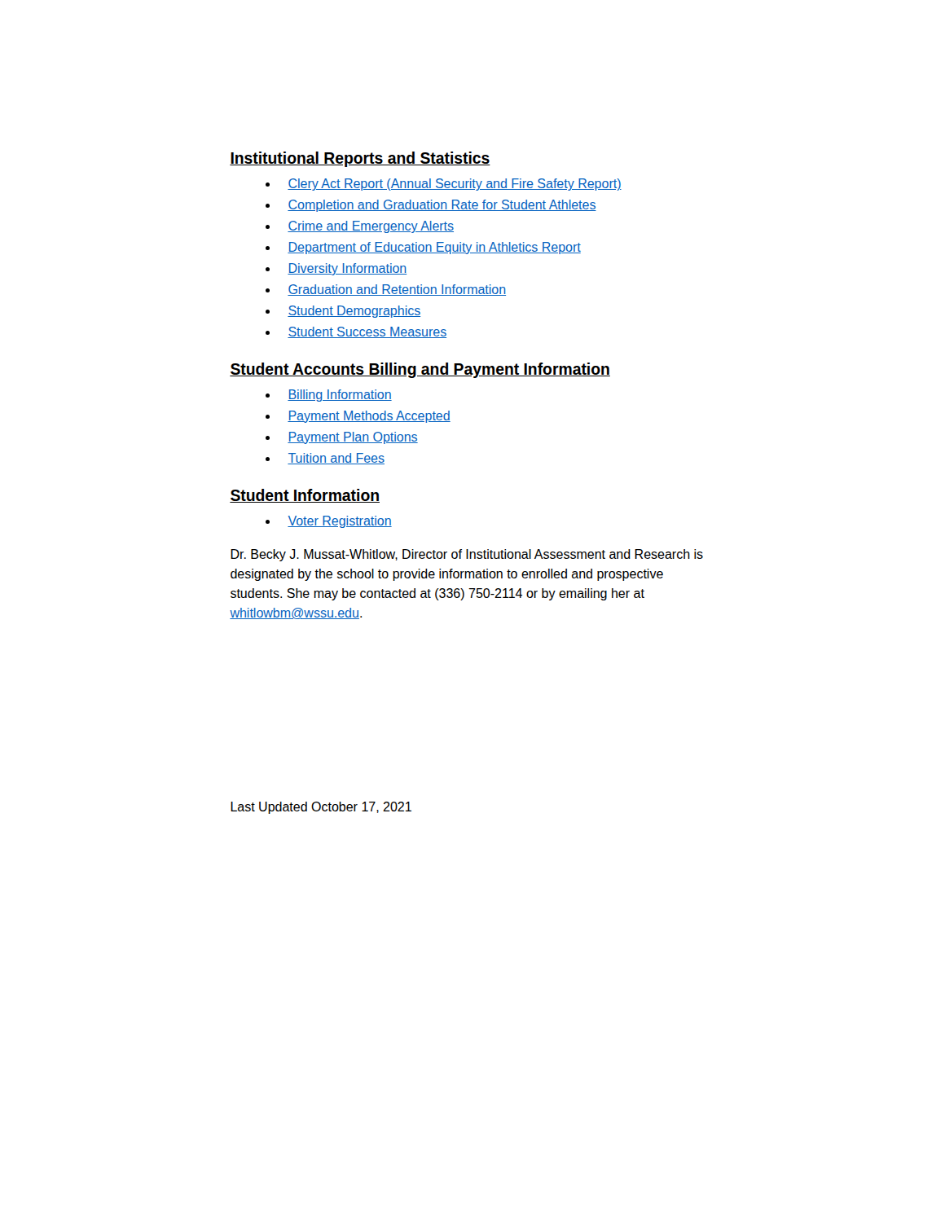Institutional Reports and Statistics
Clery Act Report (Annual Security and Fire Safety Report)
Completion and Graduation Rate for Student Athletes
Crime and Emergency Alerts
Department of Education Equity in Athletics Report
Diversity Information
Graduation and Retention Information
Student Demographics
Student Success Measures
Student Accounts Billing and Payment Information
Billing Information
Payment Methods Accepted
Payment Plan Options
Tuition and Fees
Student Information
Voter Registration
Dr. Becky J. Mussat-Whitlow, Director of Institutional Assessment and Research is designated by the school to provide information to enrolled and prospective students. She may be contacted at (336) 750-2114 or by emailing her at whitlowbm@wssu.edu.
Last Updated October 17, 2021